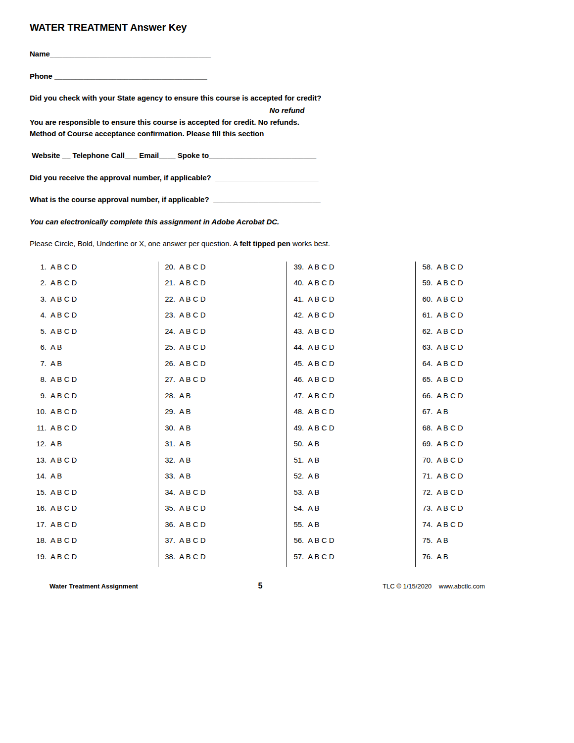WATER TREATMENT Answer Key
Name_______________________________________
Phone _____________________________________
Did you check with your State agency to ensure this course is accepted for credit?
No refund
You are responsible to ensure this course is accepted for credit. No refunds.
Method of Course acceptance confirmation. Please fill this section
Website __ Telephone Call___ Email____ Spoke to__________________________
Did you receive the approval number, if applicable? _________________________
What is the course approval number, if applicable? __________________________
You can electronically complete this assignment in Adobe Acrobat DC.
Please Circle, Bold, Underline or X, one answer per question. A felt tipped pen works best.
| 1. A B C D 2. A B C D 3. A B C D 4. A B C D 5. A B C D 6. A B 7. A B 8. A B C D 9. A B C D 10. A B C D 11. A B C D 12. A B 13. A B C D 14. A B 15. A B C D 16. A B C D 17. A B C D 18. A B C D 19. A B C D | | 20. A B C D 21. A B C D 22. A B C D 23. A B C D 24. A B C D 25. A B C D 26. A B C D 27. A B C D 28. A B 29. A B 30. A B 31. A B 32. A B 33. A B 34. A B C D 35. A B C D 36. A B C D 37. A B C D 38. A B C D | | 39. A B C D 40. A B C D 41. A B C D 42. A B C D 43. A B C D 44. A B C D 45. A B C D 46. A B C D 47. A B C D 48. A B C D 49. A B C D 50. A B 51. A B 52. A B 53. A B 54. A B 55. A B 56. A B C D 57. A B C D | | 58. A B C D 59. A B C D 60. A B C D 61. A B C D 62. A B C D 63. A B C D 64. A B C D 65. A B C D 66. A B C D 67. A B 68. A B C D 69. A B C D 70. A B C D 71. A B C D 72. A B C D 73. A B C D 74. A B C D 75. A B 76. A B |
Water Treatment Assignment 5 TLC © 1/15/2020 www.abctlc.com